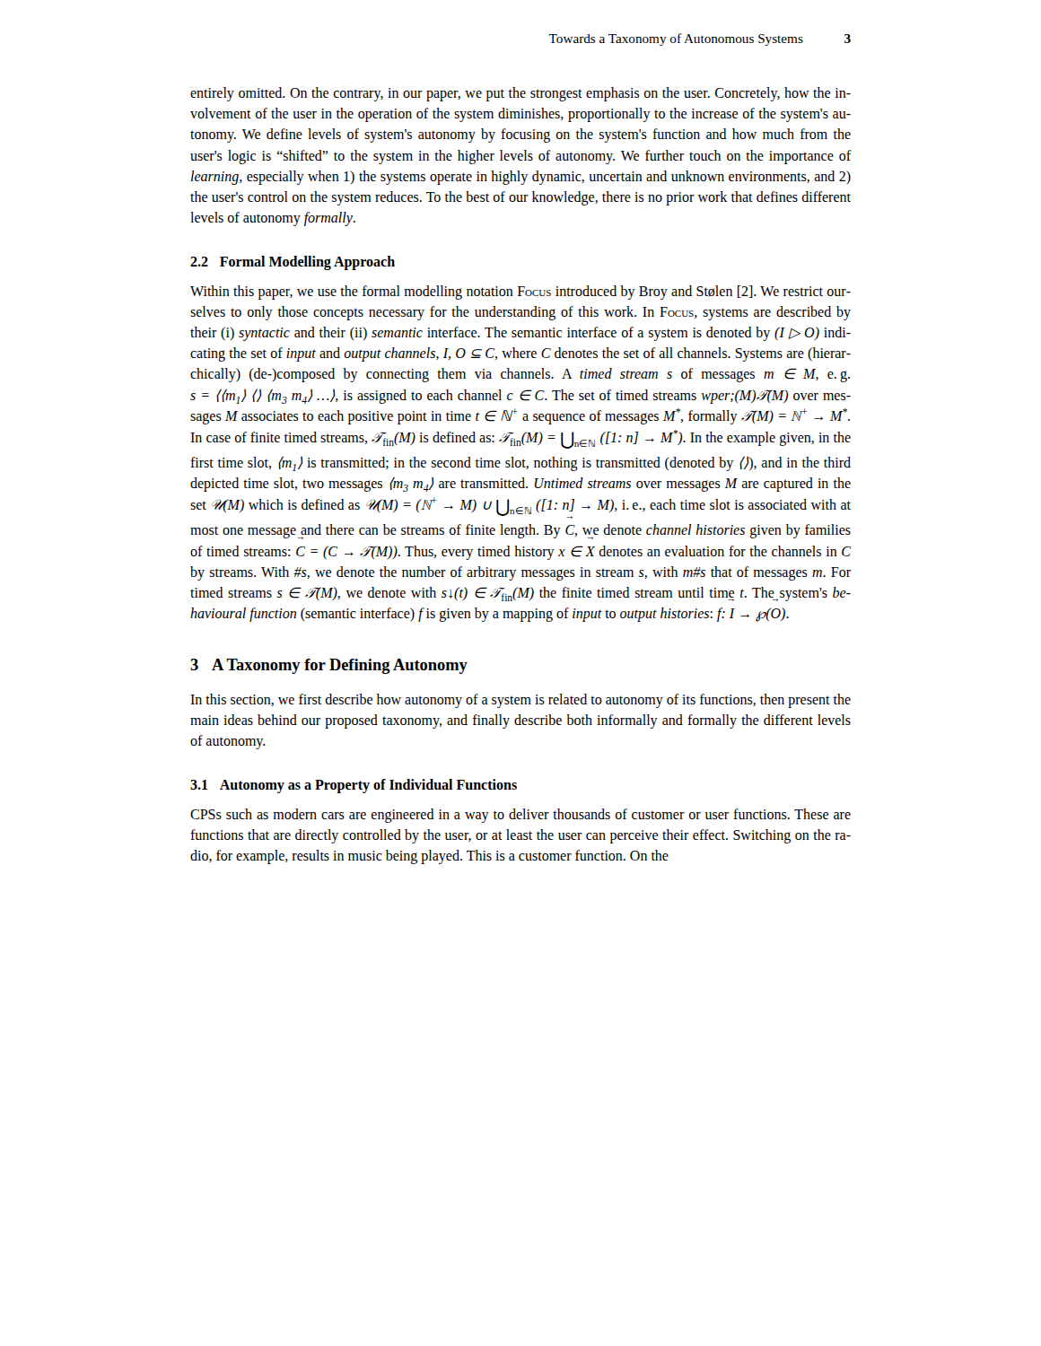Towards a Taxonomy of Autonomous Systems 3
entirely omitted. On the contrary, in our paper, we put the strongest emphasis on the user. Concretely, how the involvement of the user in the operation of the system diminishes, proportionally to the increase of the system's autonomy. We define levels of system's autonomy by focusing on the system's function and how much from the user's logic is “shifted” to the system in the higher levels of autonomy. We further touch on the importance of learning, especially when 1) the systems operate in highly dynamic, uncertain and unknown environments, and 2) the user's control on the system reduces. To the best of our knowledge, there is no prior work that defines different levels of autonomy formally.
2.2 Formal Modelling Approach
Within this paper, we use the formal modelling notation Focus introduced by Broy and Stølen [2]. We restrict ourselves to only those concepts necessary for the understanding of this work. In Focus, systems are described by their (i) syntactic and their (ii) semantic interface. The semantic interface of a system is denoted by (I ▷ O) indicating the set of input and output channels, I, O ⊆ C, where C denotes the set of all channels. Systems are (hierarchically) (de-)composed by connecting them via channels. A timed stream s of messages m ∈ M, e. g. s = ⟨⟨m1⟩ ⟨⟩ ⟨m3 m4⟩ …⟩, is assigned to each channel c ∈ C. The set of timed streams wper;(M) 𝒯(M) over messages M associates to each positive point in time t ∈ ℕ+ a sequence of messages M*, formally 𝒯(M) = ℕ+ → M*. In case of finite timed streams, 𝒯fin(M) is defined as: 𝒯fin(M) = ⋃n∈ℕ ([1: n] → M*). In the example given, in the first time slot, ⟨m1⟩ is transmitted; in the second time slot, nothing is transmitted (denoted by ⟨⟩), and in the third depicted time slot, two messages ⟨m3 m4⟩ are transmitted. Untimed streams over messages M are captured in the set 𝒰(M) which is defined as 𝒰(M) = (ℕ+ → M) ∪ ⋃n∈ℕ ([1: n] → M), i. e., each time slot is associated with at most one message and there can be streams of finite length. By C, we denote channel histories given by families of timed streams: C = (C → 𝒯(M)). Thus, every timed history x ∈ X denotes an evaluation for the channels in C by streams. With #s, we denote the number of arbitrary messages in stream s, with m#s that of messages m. For timed streams s ∈ 𝒯(M), we denote with s↓(t) ∈ 𝒯fin(M) the finite timed stream until time t. The system's behavioural function (semantic interface) f is given by a mapping of input to output histories: f: I → ℘(O).
3 A Taxonomy for Defining Autonomy
In this section, we first describe how autonomy of a system is related to autonomy of its functions, then present the main ideas behind our proposed taxonomy, and finally describe both informally and formally the different levels of autonomy.
3.1 Autonomy as a Property of Individual Functions
CPSs such as modern cars are engineered in a way to deliver thousands of customer or user functions. These are functions that are directly controlled by the user, or at least the user can perceive their effect. Switching on the radio, for example, results in music being played. This is a customer function. On the